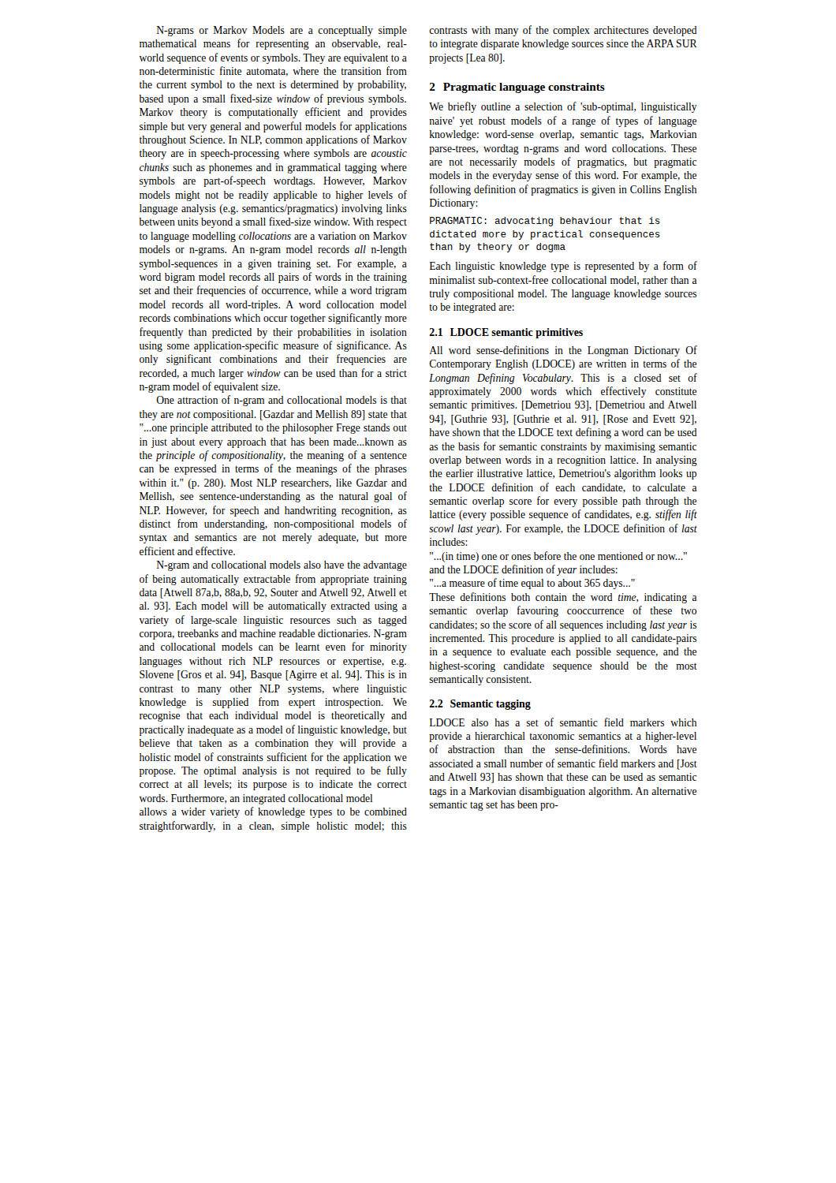N-grams or Markov Models are a conceptually simple mathematical means for representing an observable, real-world sequence of events or symbols. They are equivalent to a non-deterministic finite automata, where the transition from the current symbol to the next is determined by probability, based upon a small fixed-size window of previous symbols. Markov theory is computationally efficient and provides simple but very general and powerful models for applications throughout Science. In NLP, common applications of Markov theory are in speech-processing where symbols are acoustic chunks such as phonemes and in grammatical tagging where symbols are part-of-speech wordtags. However, Markov models might not be readily applicable to higher levels of language analysis (e.g. semantics/pragmatics) involving links between units beyond a small fixed-size window. With respect to language modelling collocations are a variation on Markov models or n-grams. An n-gram model records all n-length symbol-sequences in a given training set. For example, a word bigram model records all pairs of words in the training set and their frequencies of occurrence, while a word trigram model records all word-triples. A word collocation model records combinations which occur together significantly more frequently than predicted by their probabilities in isolation using some application-specific measure of significance. As only significant combinations and their frequencies are recorded, a much larger window can be used than for a strict n-gram model of equivalent size.
One attraction of n-gram and collocational models is that they are not compositional. [Gazdar and Mellish 89] state that "...one principle attributed to the philosopher Frege stands out in just about every approach that has been made...known as the principle of compositionality, the meaning of a sentence can be expressed in terms of the meanings of the phrases within it." (p. 280). Most NLP researchers, like Gazdar and Mellish, see sentence-understanding as the natural goal of NLP. However, for speech and handwriting recognition, as distinct from understanding, non-compositional models of syntax and semantics are not merely adequate, but more efficient and effective.
N-gram and collocational models also have the advantage of being automatically extractable from appropriate training data [Atwell 87a,b, 88a,b, 92, Souter and Atwell 92, Atwell et al. 93]. Each model will be automatically extracted using a variety of large-scale linguistic resources such as tagged corpora, treebanks and machine readable dictionaries. N-gram and collocational models can be learnt even for minority languages without rich NLP resources or expertise, e.g. Slovene [Gros et al. 94], Basque [Agirre et al. 94]. This is in contrast to many other NLP systems, where linguistic knowledge is supplied from expert introspection. We recognise that each individual model is theoretically and practically inadequate as a model of linguistic knowledge, but believe that taken as a combination they will provide a holistic model of constraints sufficient for the application we propose. The optimal analysis is not required to be fully correct at all levels; its purpose is to indicate the correct words. Furthermore, an integrated collocational model
allows a wider variety of knowledge types to be combined straightforwardly, in a clean, simple holistic model; this contrasts with many of the complex architectures developed to integrate disparate knowledge sources since the ARPA SUR projects [Lea 80].
2 Pragmatic language constraints
We briefly outline a selection of 'sub-optimal, linguistically naive' yet robust models of a range of types of language knowledge: word-sense overlap, semantic tags, Markovian parse-trees, wordtag n-grams and word collocations. These are not necessarily models of pragmatics, but pragmatic models in the everyday sense of this word. For example, the following definition of pragmatics is given in Collins English Dictionary:
PRAGMATIC: advocating behaviour that is
dictated more by practical consequences
than by theory or dogma
Each linguistic knowledge type is represented by a form of minimalist sub-context-free collocational model, rather than a truly compositional model. The language knowledge sources to be integrated are:
2.1 LDOCE semantic primitives
All word sense-definitions in the Longman Dictionary Of Contemporary English (LDOCE) are written in terms of the Longman Defining Vocabulary. This is a closed set of approximately 2000 words which effectively constitute semantic primitives. [Demetriou 93], [Demetriou and Atwell 94], [Guthrie 93], [Guthrie et al. 91], [Rose and Evett 92], have shown that the LDOCE text defining a word can be used as the basis for semantic constraints by maximising semantic overlap between words in a recognition lattice. In analysing the earlier illustrative lattice, Demetriou's algorithm looks up the LDOCE definition of each candidate, to calculate a semantic overlap score for every possible path through the lattice (every possible sequence of candidates, e.g. stiffen lift scowl last year). For example, the LDOCE definition of last includes:
"...(in time) one or ones before the one mentioned or now..."
and the LDOCE definition of year includes:
"...a measure of time equal to about 365 days..."
These definitions both contain the word time, indicating a semantic overlap favouring cooccurrence of these two candidates; so the score of all sequences including last year is incremented. This procedure is applied to all candidate-pairs in a sequence to evaluate each possible sequence, and the highest-scoring candidate sequence should be the most semantically consistent.
2.2 Semantic tagging
LDOCE also has a set of semantic field markers which provide a hierarchical taxonomic semantics at a higher-level of abstraction than the sense-definitions. Words have associated a small number of semantic field markers and [Jost and Atwell 93] has shown that these can be used as semantic tags in a Markovian disambiguation algorithm. An alternative semantic tag set has been pro-